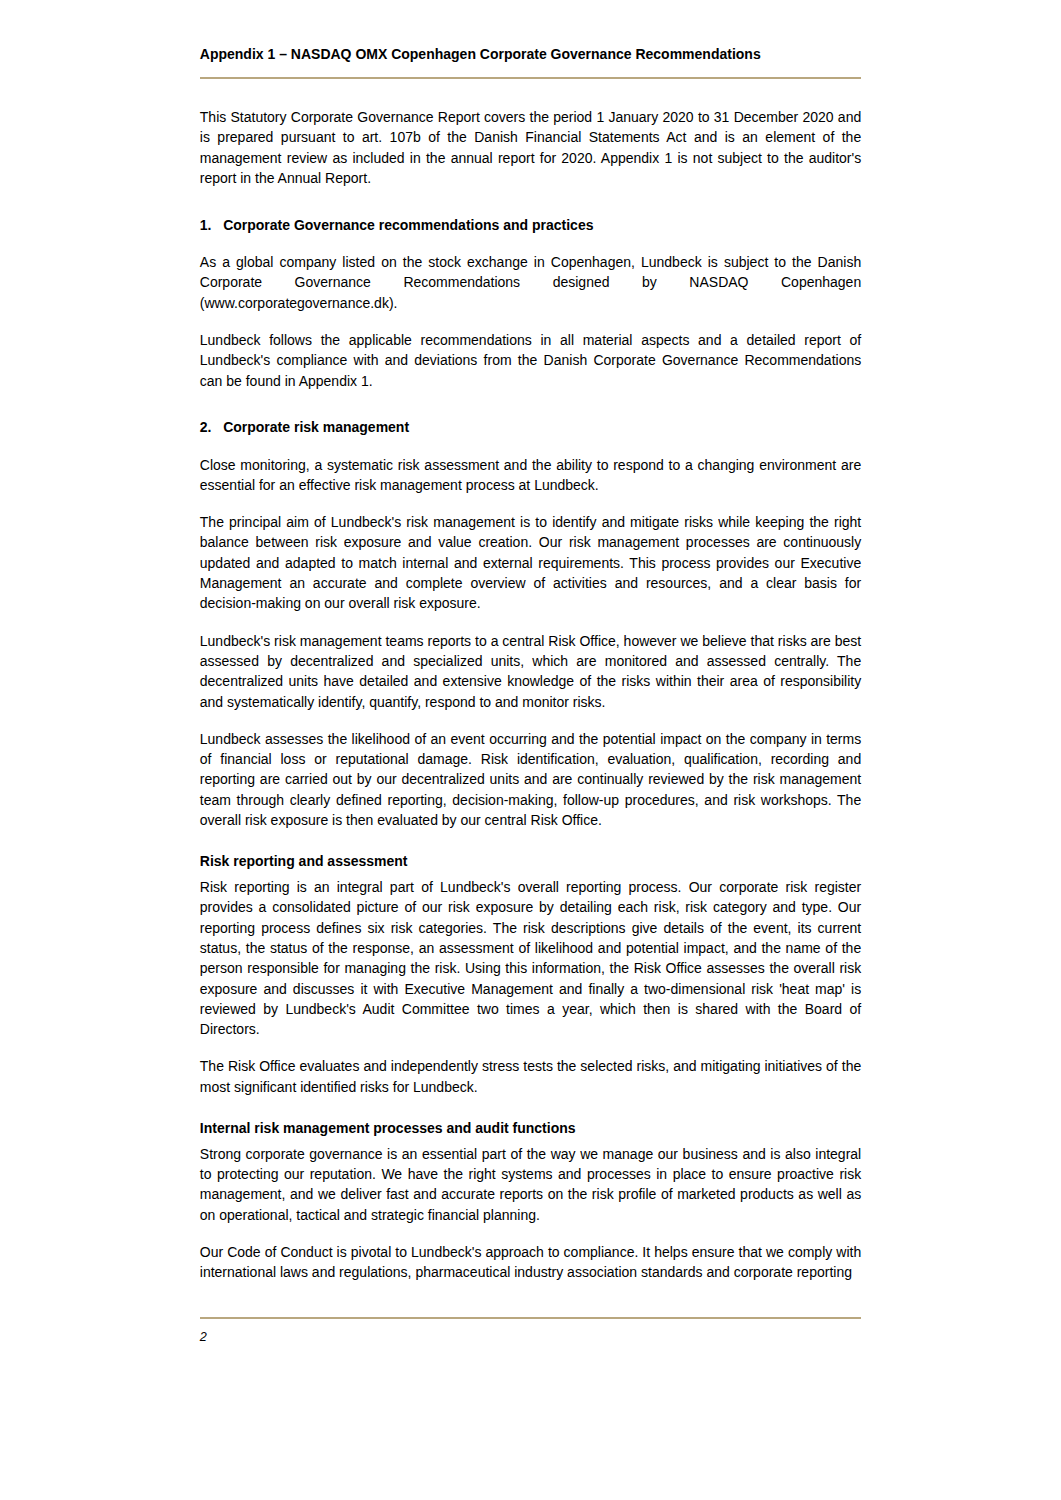Appendix 1 – NASDAQ OMX Copenhagen Corporate Governance Recommendations
This Statutory Corporate Governance Report covers the period 1 January 2020 to 31 December 2020 and is prepared pursuant to art. 107b of the Danish Financial Statements Act and is an element of the management review as included in the annual report for 2020. Appendix 1 is not subject to the auditor's report in the Annual Report.
1. Corporate Governance recommendations and practices
As a global company listed on the stock exchange in Copenhagen, Lundbeck is subject to the Danish Corporate Governance Recommendations designed by NASDAQ Copenhagen (www.corporategovernance.dk).
Lundbeck follows the applicable recommendations in all material aspects and a detailed report of Lundbeck's compliance with and deviations from the Danish Corporate Governance Recommendations can be found in Appendix 1.
2. Corporate risk management
Close monitoring, a systematic risk assessment and the ability to respond to a changing environment are essential for an effective risk management process at Lundbeck.
The principal aim of Lundbeck's risk management is to identify and mitigate risks while keeping the right balance between risk exposure and value creation. Our risk management processes are continuously updated and adapted to match internal and external requirements. This process provides our Executive Management an accurate and complete overview of activities and resources, and a clear basis for decision-making on our overall risk exposure.
Lundbeck's risk management teams reports to a central Risk Office, however we believe that risks are best assessed by decentralized and specialized units, which are monitored and assessed centrally. The decentralized units have detailed and extensive knowledge of the risks within their area of responsibility and systematically identify, quantify, respond to and monitor risks.
Lundbeck assesses the likelihood of an event occurring and the potential impact on the company in terms of financial loss or reputational damage. Risk identification, evaluation, qualification, recording and reporting are carried out by our decentralized units and are continually reviewed by the risk management team through clearly defined reporting, decision-making, follow-up procedures, and risk workshops. The overall risk exposure is then evaluated by our central Risk Office.
Risk reporting and assessment
Risk reporting is an integral part of Lundbeck's overall reporting process. Our corporate risk register provides a consolidated picture of our risk exposure by detailing each risk, risk category and type. Our reporting process defines six risk categories. The risk descriptions give details of the event, its current status, the status of the response, an assessment of likelihood and potential impact, and the name of the person responsible for managing the risk. Using this information, the Risk Office assesses the overall risk exposure and discusses it with Executive Management and finally a two-dimensional risk 'heat map' is reviewed by Lundbeck's Audit Committee two times a year, which then is shared with the Board of Directors.
The Risk Office evaluates and independently stress tests the selected risks, and mitigating initiatives of the most significant identified risks for Lundbeck.
Internal risk management processes and audit functions
Strong corporate governance is an essential part of the way we manage our business and is also integral to protecting our reputation. We have the right systems and processes in place to ensure proactive risk management, and we deliver fast and accurate reports on the risk profile of marketed products as well as on operational, tactical and strategic financial planning.
Our Code of Conduct is pivotal to Lundbeck's approach to compliance. It helps ensure that we comply with international laws and regulations, pharmaceutical industry association standards and corporate reporting
2